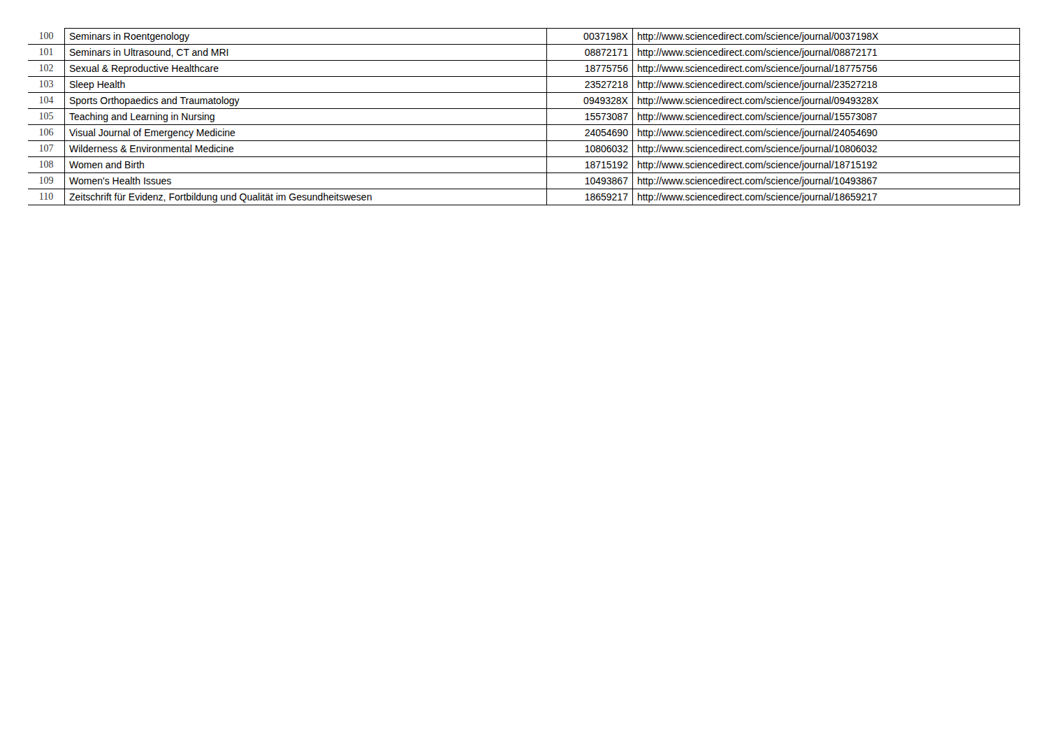| 100 | Seminars in Roentgenology | 0037198X | http://www.sciencedirect.com/science/journal/0037198X |
| 101 | Seminars in Ultrasound, CT and MRI | 08872171 | http://www.sciencedirect.com/science/journal/08872171 |
| 102 | Sexual & Reproductive Healthcare | 18775756 | http://www.sciencedirect.com/science/journal/18775756 |
| 103 | Sleep Health | 23527218 | http://www.sciencedirect.com/science/journal/23527218 |
| 104 | Sports Orthopaedics and Traumatology | 0949328X | http://www.sciencedirect.com/science/journal/0949328X |
| 105 | Teaching and Learning in Nursing | 15573087 | http://www.sciencedirect.com/science/journal/15573087 |
| 106 | Visual Journal of Emergency Medicine | 24054690 | http://www.sciencedirect.com/science/journal/24054690 |
| 107 | Wilderness & Environmental Medicine | 10806032 | http://www.sciencedirect.com/science/journal/10806032 |
| 108 | Women and Birth | 18715192 | http://www.sciencedirect.com/science/journal/18715192 |
| 109 | Women's Health Issues | 10493867 | http://www.sciencedirect.com/science/journal/10493867 |
| 110 | Zeitschrift für Evidenz, Fortbildung und Qualität im Gesundheitswesen | 18659217 | http://www.sciencedirect.com/science/journal/18659217 |